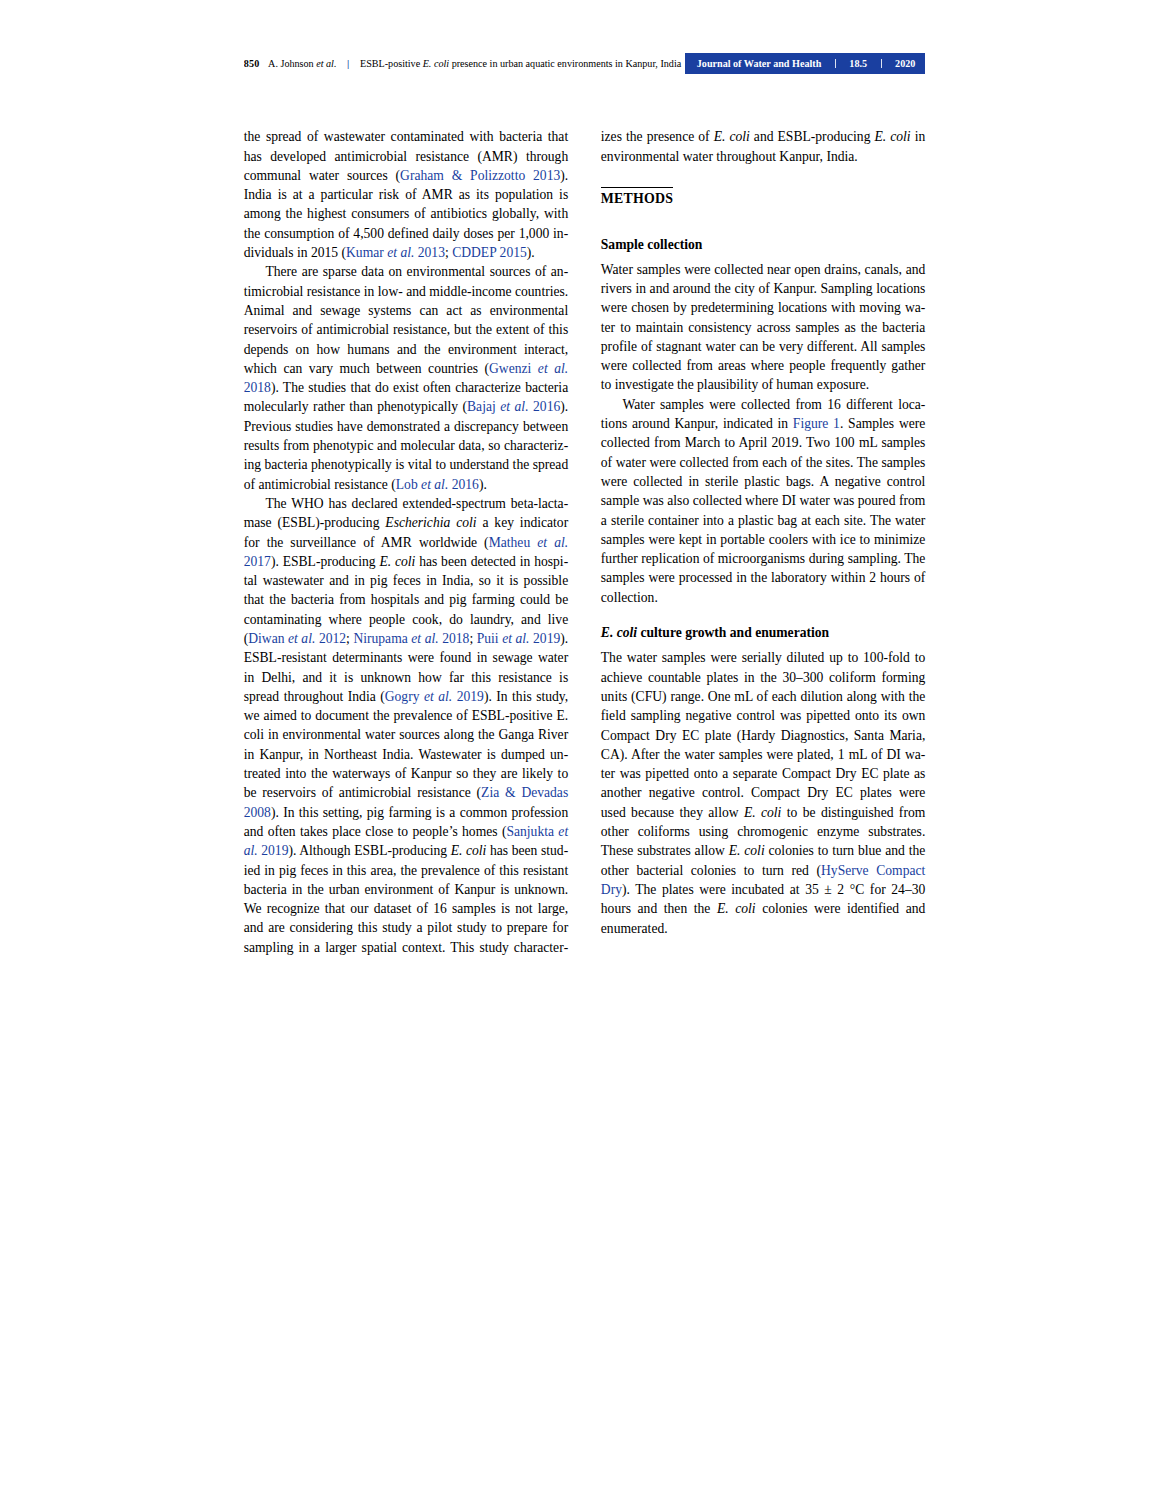850 A. Johnson et al. | ESBL-positive E. coli presence in urban aquatic environments in Kanpur, India
Journal of Water and Health 18.5 2020
the spread of wastewater contaminated with bacteria that has developed antimicrobial resistance (AMR) through communal water sources (Graham & Polizzotto 2013). India is at a particular risk of AMR as its population is among the highest consumers of antibiotics globally, with the consumption of 4,500 defined daily doses per 1,000 individuals in 2015 (Kumar et al. 2013; CDDEP 2015).
There are sparse data on environmental sources of antimicrobial resistance in low- and middle-income countries. Animal and sewage systems can act as environmental reservoirs of antimicrobial resistance, but the extent of this depends on how humans and the environment interact, which can vary much between countries (Gwenzi et al. 2018). The studies that do exist often characterize bacteria molecularly rather than phenotypically (Bajaj et al. 2016). Previous studies have demonstrated a discrepancy between results from phenotypic and molecular data, so characterizing bacteria phenotypically is vital to understand the spread of antimicrobial resistance (Lob et al. 2016).
The WHO has declared extended-spectrum beta-lactamase (ESBL)-producing Escherichia coli a key indicator for the surveillance of AMR worldwide (Matheu et al. 2017). ESBL-producing E. coli has been detected in hospital wastewater and in pig feces in India, so it is possible that the bacteria from hospitals and pig farming could be contaminating where people cook, do laundry, and live (Diwan et al. 2012; Nirupama et al. 2018; Puii et al. 2019). ESBL-resistant determinants were found in sewage water in Delhi, and it is unknown how far this resistance is spread throughout India (Gogry et al. 2019). In this study, we aimed to document the prevalence of ESBL-positive E. coli in environmental water sources along the Ganga River in Kanpur, in Northeast India. Wastewater is dumped untreated into the waterways of Kanpur so they are likely to be reservoirs of antimicrobial resistance (Zia & Devadas 2008). In this setting, pig farming is a common profession and often takes place close to people’s homes (Sanjukta et al. 2019). Although ESBL-producing E. coli has been studied in pig feces in this area, the prevalence of this resistant bacteria in the urban environment of Kanpur is unknown. We recognize that our dataset of 16 samples is not large, and are considering this study a pilot study to prepare for sampling in a larger spatial context. This study characterizes the presence of E. coli and ESBL-producing E. coli in environmental water throughout Kanpur, India.
METHODS
Sample collection
Water samples were collected near open drains, canals, and rivers in and around the city of Kanpur. Sampling locations were chosen by predetermining locations with moving water to maintain consistency across samples as the bacteria profile of stagnant water can be very different. All samples were collected from areas where people frequently gather to investigate the plausibility of human exposure.
Water samples were collected from 16 different locations around Kanpur, indicated in Figure 1. Samples were collected from March to April 2019. Two 100 mL samples of water were collected from each of the sites. The samples were collected in sterile plastic bags. A negative control sample was also collected where DI water was poured from a sterile container into a plastic bag at each site. The water samples were kept in portable coolers with ice to minimize further replication of microorganisms during sampling. The samples were processed in the laboratory within 2 hours of collection.
E. coli culture growth and enumeration
The water samples were serially diluted up to 100-fold to achieve countable plates in the 30–300 coliform forming units (CFU) range. One mL of each dilution along with the field sampling negative control was pipetted onto its own Compact Dry EC plate (Hardy Diagnostics, Santa Maria, CA). After the water samples were plated, 1 mL of DI water was pipetted onto a separate Compact Dry EC plate as another negative control. Compact Dry EC plates were used because they allow E. coli to be distinguished from other coliforms using chromogenic enzyme substrates. These substrates allow E. coli colonies to turn blue and the other bacterial colonies to turn red (HyServe Compact Dry). The plates were incubated at 35 ± 2 °C for 24–30 hours and then the E. coli colonies were identified and enumerated.